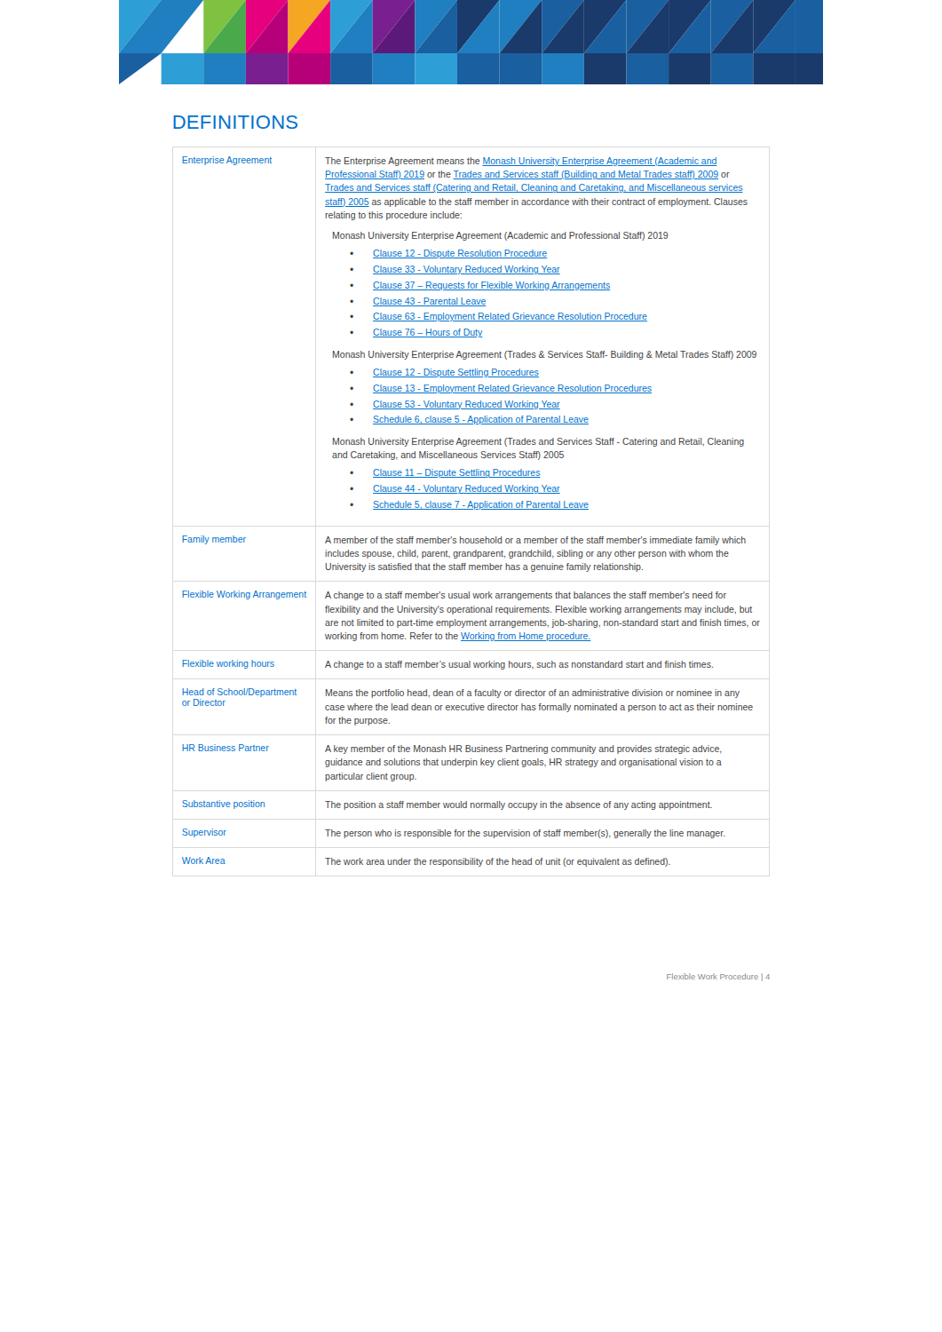DEFINITIONS
| Enterprise Agreement | The Enterprise Agreement means the Monash University Enterprise Agreement (Academic and Professional Staff) 2019 or the Trades and Services staff (Building and Metal Trades staff) 2009 or Trades and Services staff (Catering and Retail, Cleaning and Caretaking, and Miscellaneous services staff) 2005 as applicable to the staff member in accordance with their contract of employment. Clauses relating to this procedure include: Monash University Enterprise Agreement (Academic and Professional Staff) 2019 Clause 12 - Dispute Resolution Procedure Clause 33 - Voluntary Reduced Working Year Clause 37 – Requests for Flexible Working Arrangements Clause 43 - Parental Leave Clause 63 - Employment Related Grievance Resolution Procedure Clause 76 – Hours of Duty Monash University Enterprise Agreement (Trades & Services Staff- Building & Metal Trades Staff) 2009 Clause 12 - Dispute Settling Procedures Clause 13 - Employment Related Grievance Resolution Procedures Clause 53 - Voluntary Reduced Working Year Schedule 6, clause 5 - Application of Parental Leave Monash University Enterprise Agreement (Trades and Services Staff - Catering and Retail, Cleaning and Caretaking, and Miscellaneous Services Staff) 2005 Clause 11 – Dispute Settling Procedures Clause 44 - Voluntary Reduced Working Year Schedule 5, clause 7 - Application of Parental Leave |
| Family member | A member of the staff member's household or a member of the staff member's immediate family which includes spouse, child, parent, grandparent, grandchild, sibling or any other person with whom the University is satisfied that the staff member has a genuine family relationship. |
| Flexible Working Arrangement | A change to a staff member's usual work arrangements that balances the staff member's need for flexibility and the University's operational requirements. Flexible working arrangements may include, but are not limited to part-time employment arrangements, job-sharing, non-standard start and finish times, or working from home. Refer to the Working from Home procedure. |
| Flexible working hours | A change to a staff member’s usual working hours, such as nonstandard start and finish times. |
| Head of School/Department or Director | Means the portfolio head, dean of a faculty or director of an administrative division or nominee in any case where the lead dean or executive director has formally nominated a person to act as their nominee for the purpose. |
| HR Business Partner | A key member of the Monash HR Business Partnering community and provides strategic advice, guidance and solutions that underpin key client goals, HR strategy and organisational vision to a particular client group. |
| Substantive position | The position a staff member would normally occupy in the absence of any acting appointment. |
| Supervisor | The person who is responsible for the supervision of staff member(s), generally the line manager. |
| Work Area | The work area under the responsibility of the head of unit (or equivalent as defined). |
Flexible Work Procedure | 4